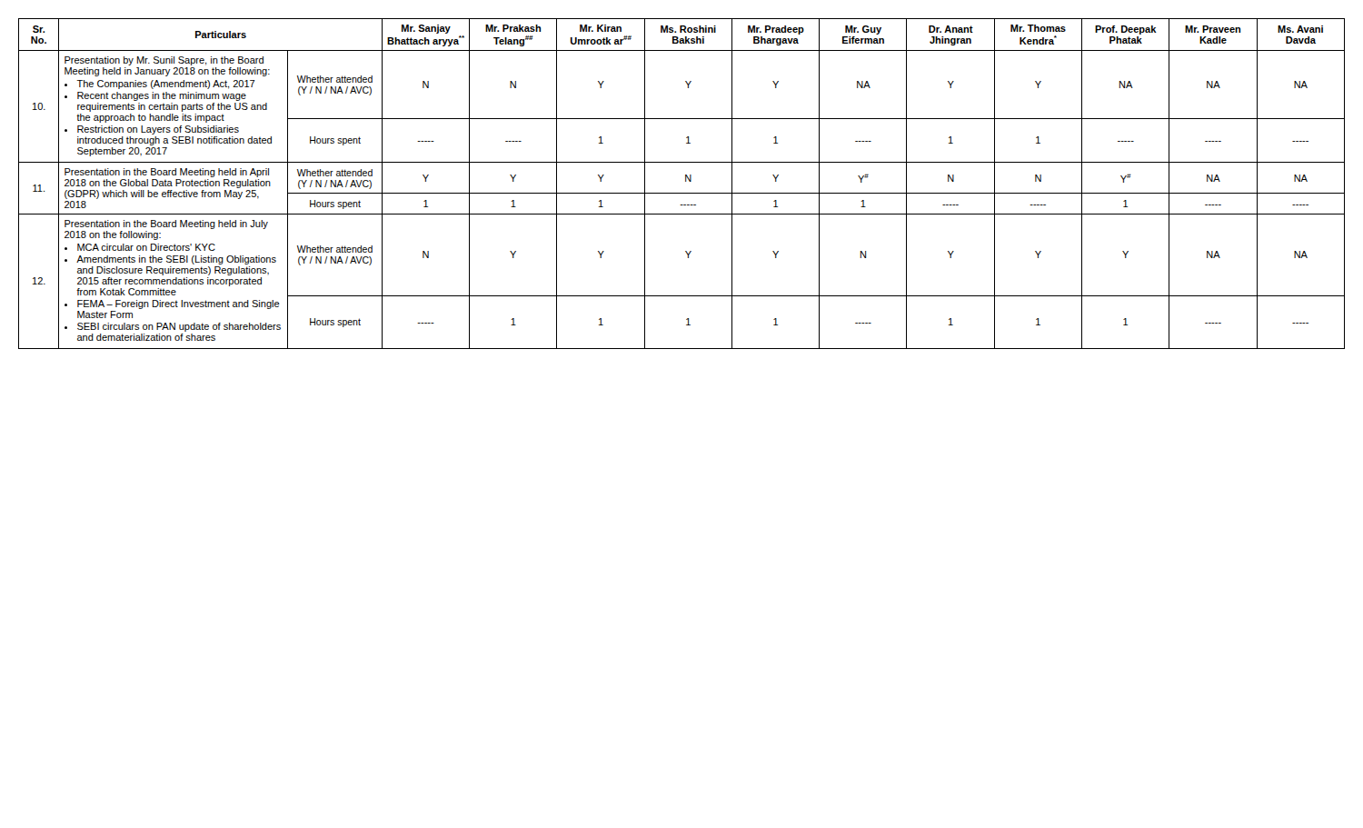| Sr. No. | Particulars | Mr. Sanjay Bhattach aryya ** | Mr. Prakash Telang ## | Mr. Kiran Umrootk ar ## | Ms. Roshini Bakshi | Mr. Pradeep Bhargava | Mr. Guy Eiferman | Dr. Anant Jhingran | Mr. Thomas Kendra * | Prof. Deepak Phatak | Mr. Praveen Kadle | Ms. Avani Davda |
| --- | --- | --- | --- | --- | --- | --- | --- | --- | --- | --- | --- | --- |
| 10. | Presentation by Mr. Sunil Sapre, in the Board Meeting held in January 2018 on the following: The Companies (Amendment) Act, 2017 Recent changes in the minimum wage requirements in certain parts of the US and the approach to handle its impact Restriction on Layers of Subsidiaries introduced through a SEBI notification dated September 20, 2017 | Whether attended (Y / N / NA / AVC) | N | N | Y | Y | Y | NA | Y | Y | NA | NA | NA |
| Hours spent | ----- | ----- | 1 | 1 | 1 | ----- | 1 | 1 | ----- | ----- | ----- |
| 11. | Presentation in the Board Meeting held in April 2018 on the Global Data Protection Regulation (GDPR) which will be effective from May 25, 2018 | Whether attended (Y / N / NA / AVC) | Y | Y | Y | N | Y | Y # | N | N | Y # | NA | NA |
| Hours spent | 1 | 1 | 1 | ----- | 1 | 1 | ----- | ----- | 1 | ----- | ----- |
| 12. | Presentation in the Board Meeting held in July 2018 on the following: MCA circular on Directors' KYC Amendments in the SEBI (Listing Obligations and Disclosure Requirements) Regulations, 2015 after recommendations incorporated from Kotak Committee FEMA – Foreign Direct Investment and Single Master Form SEBI circulars on PAN update of shareholders and dematerialization of shares | Whether attended (Y / N / NA / AVC) | N | Y | Y | Y | Y | N | Y | Y | Y | NA | NA |
| Hours spent | ----- | 1 | 1 | 1 | 1 | ----- | 1 | 1 | 1 | ----- | ----- |